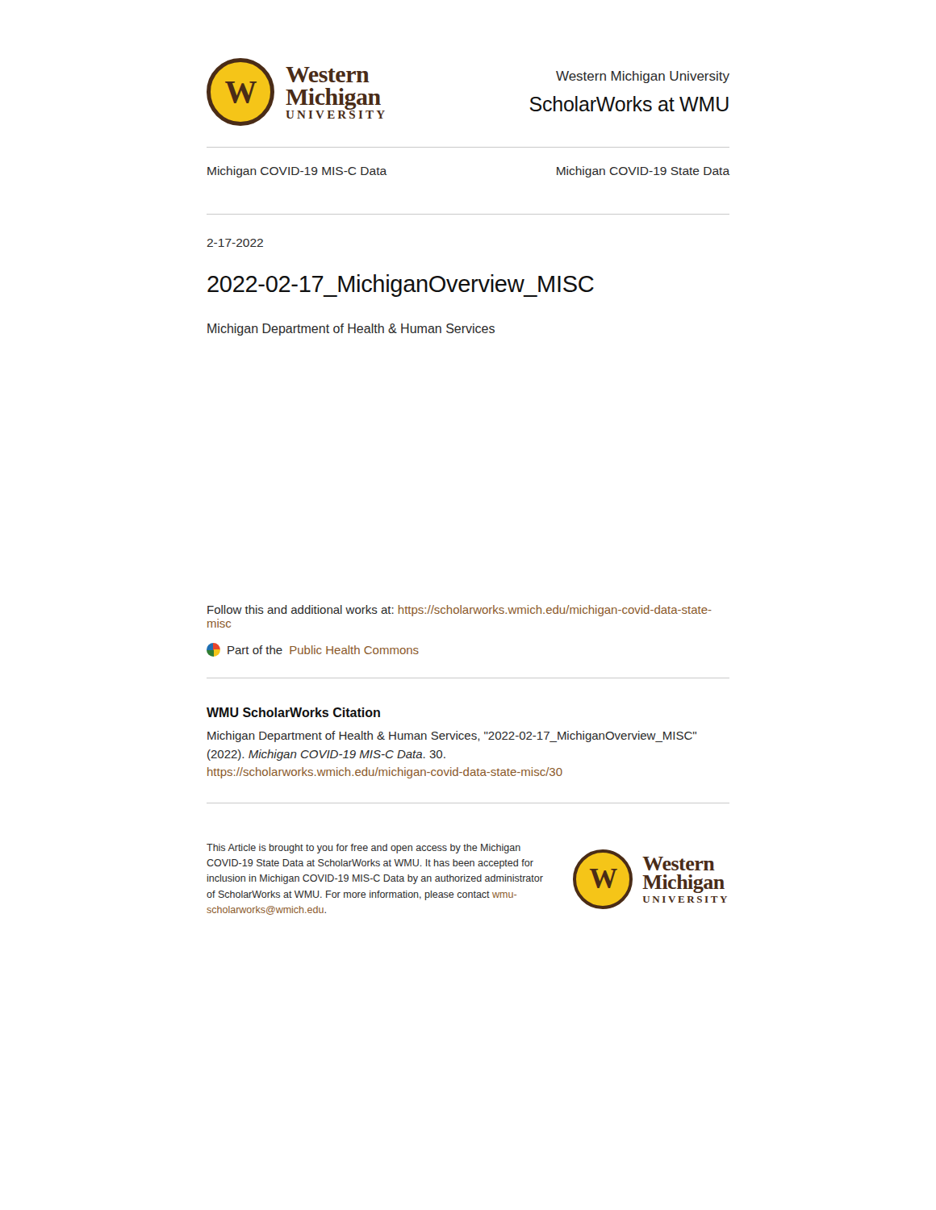W
Western Michigan UNIVERSITY
Western Michigan University
ScholarWorks at WMU
Michigan COVID-19 MIS-C Data
Michigan COVID-19 State Data
2-17-2022
2022-02-17_MichiganOverview_MISC
Michigan Department of Health & Human Services
Follow this and additional works at: https://scholarworks.wmich.edu/michigan-covid-data-state-misc
Part of the Public Health Commons
WMU ScholarWorks Citation
Michigan Department of Health & Human Services, "2022-02-17_MichiganOverview_MISC" (2022). Michigan COVID-19 MIS-C Data. 30.
https://scholarworks.wmich.edu/michigan-covid-data-state-misc/30
This Article is brought to you for free and open access by the Michigan COVID-19 State Data at ScholarWorks at WMU. It has been accepted for inclusion in Michigan COVID-19 MIS-C Data by an authorized administrator of ScholarWorks at WMU. For more information, please contact wmu-scholarworks@wmich.edu.
W
Western Michigan UNIVERSITY